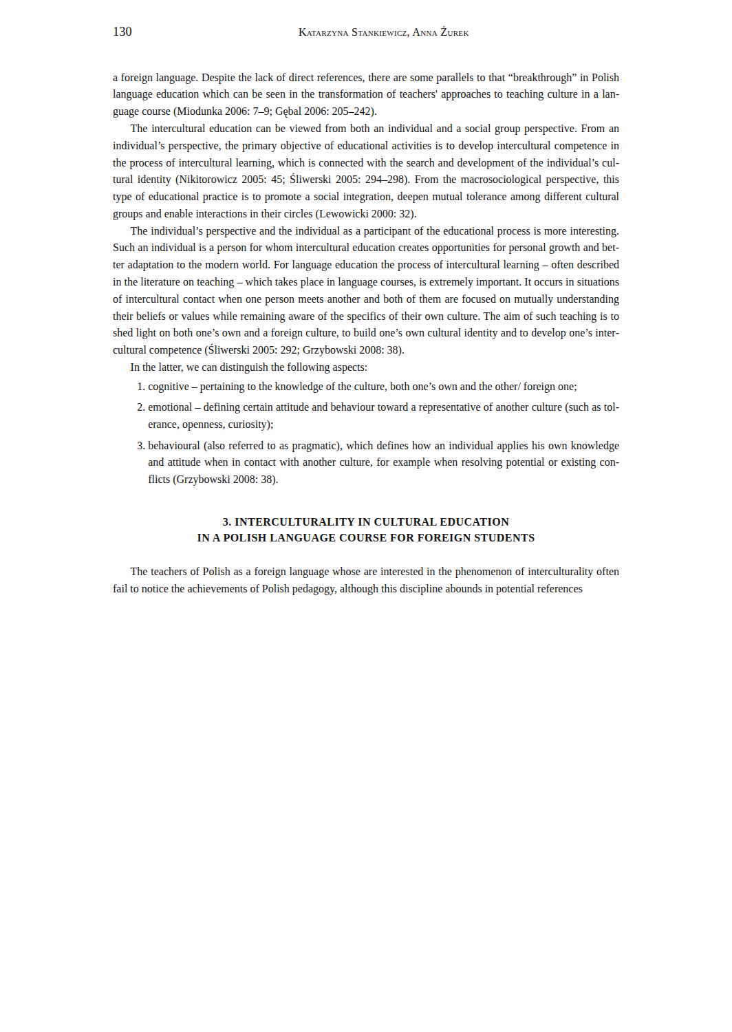130 Katarzyna Stankiewicz, Anna Żurek
a foreign language. Despite the lack of direct references, there are some parallels to that “breakthrough” in Polish language education which can be seen in the transformation of teachers' approaches to teaching culture in a language course (Miodunka 2006: 7–9; Gębal 2006: 205–242).
The intercultural education can be viewed from both an individual and a social group perspective. From an individual’s perspective, the primary objective of educational activities is to develop intercultural competence in the process of intercultural learning, which is connected with the search and development of the individual’s cultural identity (Nikitorowicz 2005: 45; Śliwerski 2005: 294–298). From the macrosociological perspective, this type of educational practice is to promote a social integration, deepen mutual tolerance among different cultural groups and enable interactions in their circles (Lewowicki 2000: 32).
The individual’s perspective and the individual as a participant of the educational process is more interesting. Such an individual is a person for whom intercultural education creates opportunities for personal growth and better adaptation to the modern world. For language education the process of intercultural learning – often described in the literature on teaching – which takes place in language courses, is extremely important. It occurs in situations of intercultural contact when one person meets another and both of them are focused on mutually understanding their beliefs or values while remaining aware of the specifics of their own culture. The aim of such teaching is to shed light on both one’s own and a foreign culture, to build one’s own cultural identity and to develop one’s intercultural competence (Śliwerski 2005: 292; Grzybowski 2008: 38).
In the latter, we can distinguish the following aspects:
cognitive – pertaining to the knowledge of the culture, both one’s own and the other/ foreign one;
emotional – defining certain attitude and behaviour toward a representative of another culture (such as tolerance, openness, curiosity);
behavioural (also referred to as pragmatic), which defines how an individual applies his own knowledge and attitude when in contact with another culture, for example when resolving potential or existing conflicts (Grzybowski 2008: 38).
3. Interculturality in cultural education
in a Polish language course for foreign students
The teachers of Polish as a foreign language whose are interested in the phenomenon of interculturality often fail to notice the achievements of Polish pedagogy, although this discipline abounds in potential references